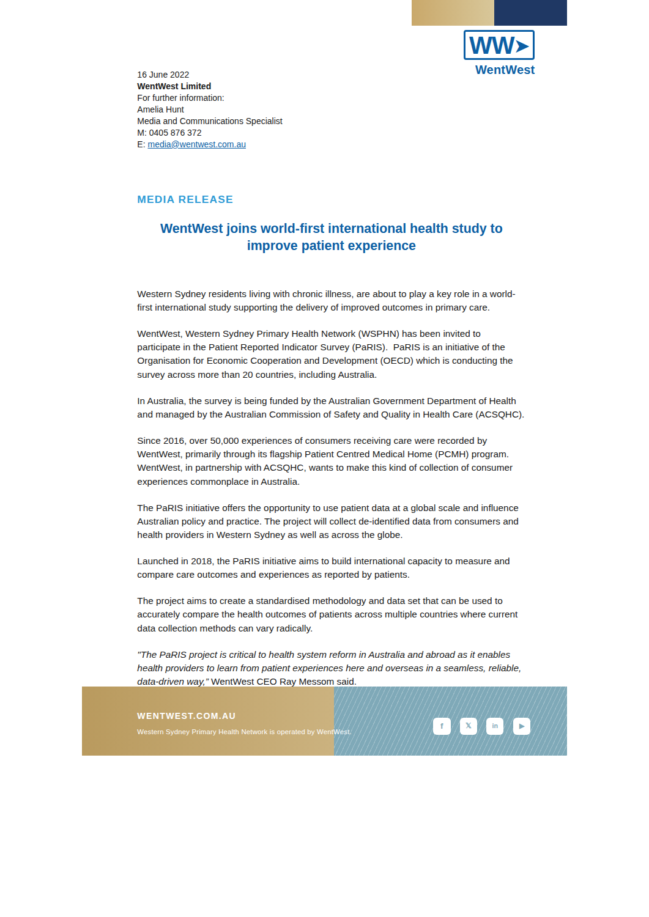WW➤
WentWest
16 June 2022
WentWest Limited
For further information:
Amelia Hunt
Media and Communications Specialist
M: 0405 876 372
E: media@wentwest.com.au
MEDIA RELEASE
WentWest joins world-first international health study to improve patient experience
Western Sydney residents living with chronic illness, are about to play a key role in a world-first international study supporting the delivery of improved outcomes in primary care.
WentWest, Western Sydney Primary Health Network (WSPHN) has been invited to participate in the Patient Reported Indicator Survey (PaRIS). PaRIS is an initiative of the Organisation for Economic Cooperation and Development (OECD) which is conducting the survey across more than 20 countries, including Australia.
In Australia, the survey is being funded by the Australian Government Department of Health and managed by the Australian Commission of Safety and Quality in Health Care (ACSQHC).
Since 2016, over 50,000 experiences of consumers receiving care were recorded by WentWest, primarily through its flagship Patient Centred Medical Home (PCMH) program. WentWest, in partnership with ACSQHC, wants to make this kind of collection of consumer experiences commonplace in Australia.
The PaRIS initiative offers the opportunity to use patient data at a global scale and influence Australian policy and practice. The project will collect de-identified data from consumers and health providers in Western Sydney as well as across the globe.
Launched in 2018, the PaRIS initiative aims to build international capacity to measure and compare care outcomes and experiences as reported by patients.
The project aims to create a standardised methodology and data set that can be used to accurately compare the health outcomes of patients across multiple countries where current data collection methods can vary radically.
"The PaRIS project is critical to health system reform in Australia and abroad as it enables health providers to learn from patient experiences here and overseas in a seamless, reliable, data-driven way,” WentWest CEO Ray Messom said.
"For the first time, it will allow researchers and decision-makers in different countries to have a common, international dialogue on patient care, boosting the global sharing of knowledge and the capability of Australian health professionals to improve the health of our communities.”
WENTWEST.COM.AU
Western Sydney Primary Health Network is operated by WentWest.